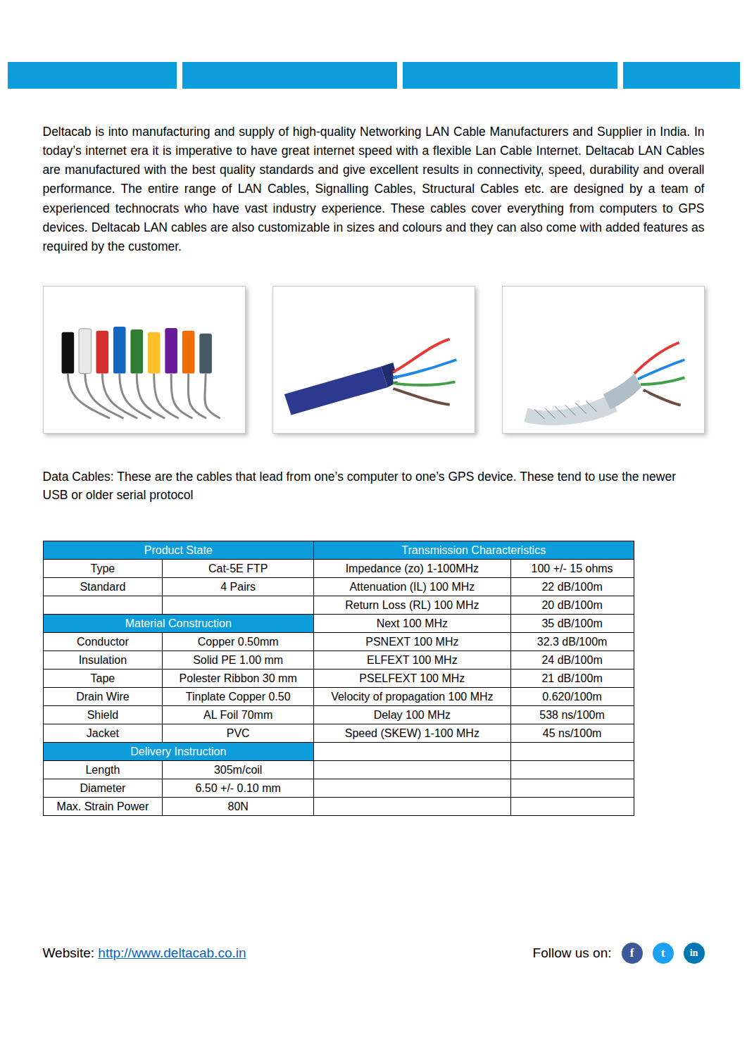Deltacab is into manufacturing and supply of high-quality Networking LAN Cable Manufacturers and Supplier in India. In today’s internet era it is imperative to have great internet speed with a flexible Lan Cable Internet. Deltacab LAN Cables are manufactured with the best quality standards and give excellent results in connectivity, speed, durability and overall performance. The entire range of LAN Cables, Signalling Cables, Structural Cables etc. are designed by a team of experienced technocrats who have vast industry experience. These cables cover everything from computers to GPS devices. Deltacab LAN cables are also customizable in sizes and colours and they can also come with added features as required by the customer.
Data Cables: These are the cables that lead from one’s computer to one’s GPS device. These tend to use the newer USB or older serial protocol
| Product State | Transmission Characteristics |
| --- | --- |
| Type | Cat-5E FTP | Impedance (zo) 1-100MHz | 100 +/- 15 ohms |
| Standard | 4 Pairs | Attenuation (IL) 100 MHz | 22 dB/100m |
| | | Return Loss (RL) 100 MHz | 20 dB/100m |
| Material Construction | Next 100 MHz | 35 dB/100m |
| Conductor | Copper 0.50mm | PSNEXT 100 MHz | 32.3 dB/100m |
| Insulation | Solid PE 1.00 mm | ELFEXT 100 MHz | 24 dB/100m |
| Tape | Polester Ribbon 30 mm | PSELFEXT 100 MHz | 21 dB/100m |
| Drain Wire | Tinplate Copper 0.50 | Velocity of propagation 100 MHz | 0.620/100m |
| Shield | AL Foil 70mm | Delay 100 MHz | 538 ns/100m |
| Jacket | PVC | Speed (SKEW) 1-100 MHz | 45 ns/100m |
| Delivery Instruction | | |
| Length | 305m/coil | | |
| Diameter | 6.50 +/- 0.10 mm | | |
| Max. Strain Power | 80N | | |
Website: http://www.deltacab.co.in
Follow us on: f t in